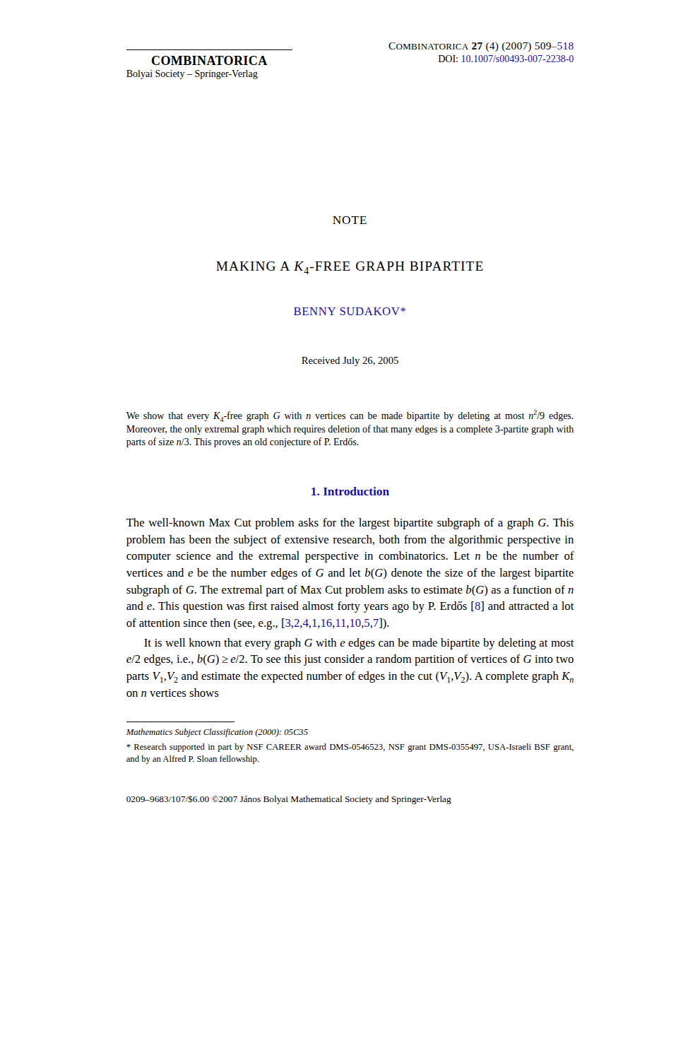COMBINATORICA
Bolyai Society – Springer-Verlag
COMBINATORICA 27 (4) (2007) 509–518
DOI: 10.1007/s00493-007-2238-0
NOTE
MAKING A K4-FREE GRAPH BIPARTITE
BENNY SUDAKOV*
Received July 26, 2005
We show that every K4-free graph G with n vertices can be made bipartite by deleting at most n2/9 edges. Moreover, the only extremal graph which requires deletion of that many edges is a complete 3-partite graph with parts of size n/3. This proves an old conjecture of P. Erdős.
1. Introduction
The well-known Max Cut problem asks for the largest bipartite subgraph of a graph G. This problem has been the subject of extensive research, both from the algorithmic perspective in computer science and the extremal perspective in combinatorics. Let n be the number of vertices and e be the number edges of G and let b(G) denote the size of the largest bipartite subgraph of G. The extremal part of Max Cut problem asks to estimate b(G) as a function of n and e. This question was first raised almost forty years ago by P. Erdős [8] and attracted a lot of attention since then (see, e.g., [3,2,4,1,16,11,10,5,7]).
It is well known that every graph G with e edges can be made bipartite by deleting at most e/2 edges, i.e., b(G) ≥ e/2. To see this just consider a random partition of vertices of G into two parts V1,V2 and estimate the expected number of edges in the cut (V1,V2). A complete graph Kn on n vertices shows
Mathematics Subject Classification (2000): 05C35
* Research supported in part by NSF CAREER award DMS-0546523, NSF grant DMS-0355497, USA-Israeli BSF grant, and by an Alfred P. Sloan fellowship.
0209–9683/107/$6.00 ©2007 János Bolyai Mathematical Society and Springer-Verlag